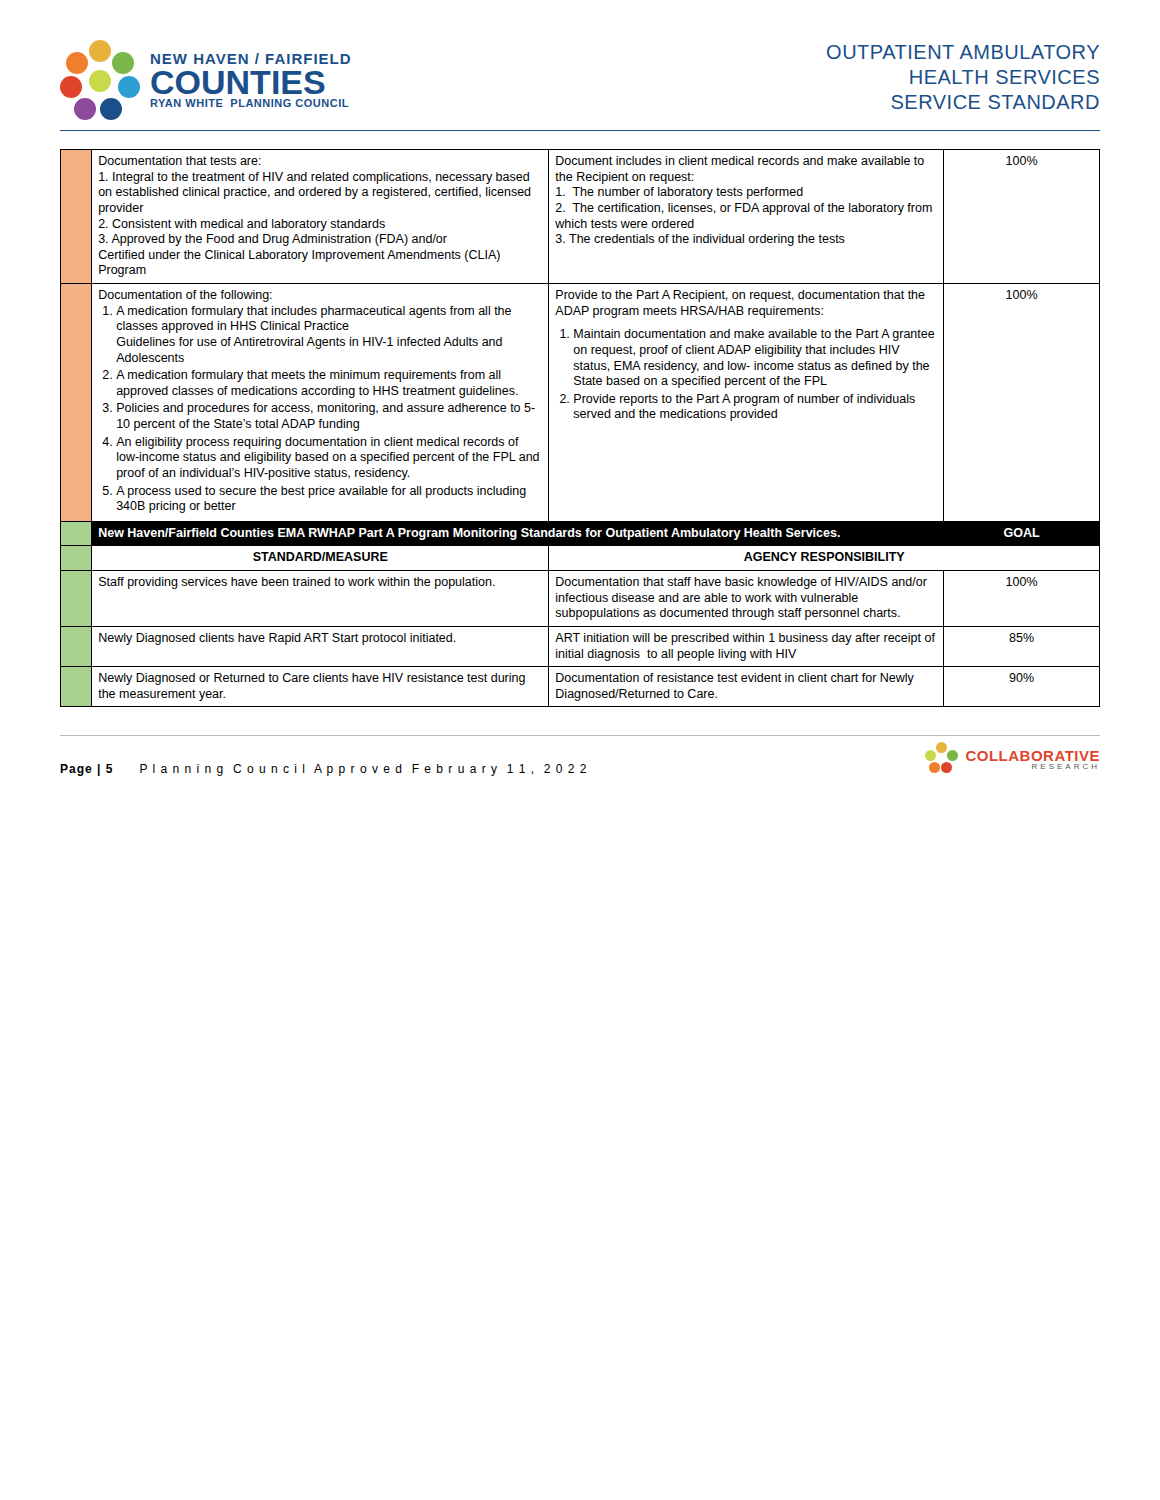NEW HAVEN / FAIRFIELD
COUNTIES
RYAN WHITE PLANNING COUNCIL
OUTPATIENT AMBULATORY
HEALTH SERVICES
SERVICE STANDARD
| | Documentation that tests are: 1. Integral to the treatment of HIV and related complications, necessary based on established clinical practice, and ordered by a registered, certified, licensed provider 2. Consistent with medical and laboratory standards 3. Approved by the Food and Drug Administration (FDA) and/or Certified under the Clinical Laboratory Improvement Amendments (CLIA) Program | Document includes in client medical records and make available to the Recipient on request: 1. The number of laboratory tests performed 2. The certification, licenses, or FDA approval of the laboratory from which tests were ordered 3. The credentials of the individual ordering the tests | 100% |
| | Documentation of the following: A medication formulary that includes pharmaceutical agents from all the classes approved in HHS Clinical Practice Guidelines for use of Antiretroviral Agents in HIV-1 infected Adults and Adolescents A medication formulary that meets the minimum requirements from all approved classes of medications according to HHS treatment guidelines. Policies and procedures for access, monitoring, and assure adherence to 5-10 percent of the State’s total ADAP funding An eligibility process requiring documentation in client medical records of low-income status and eligibility based on a specified percent of the FPL and proof of an individual’s HIV-positive status, residency. A process used to secure the best price available for all products including 340B pricing or better | Provide to the Part A Recipient, on request, documentation that the ADAP program meets HRSA/HAB requirements: Maintain documentation and make available to the Part A grantee on request, proof of client ADAP eligibility that includes HIV status, EMA residency, and low- income status as defined by the State based on a specified percent of the FPL Provide reports to the Part A program of number of individuals served and the medications provided | 100% |
| | New Haven/Fairfield Counties EMA RWHAP Part A Program Monitoring Standards for Outpatient Ambulatory Health Services. | GOAL |
| | STANDARD/MEASURE | AGENCY RESPONSIBILITY |
| | Staff providing services have been trained to work within the population. | Documentation that staff have basic knowledge of HIV/AIDS and/or infectious disease and are able to work with vulnerable subpopulations as documented through staff personnel charts. | 100% |
| | Newly Diagnosed clients have Rapid ART Start protocol initiated. | ART initiation will be prescribed within 1 business day after receipt of initial diagnosis to all people living with HIV | 85% |
| | Newly Diagnosed or Returned to Care clients have HIV resistance test during the measurement year. | Documentation of resistance test evident in client chart for Newly Diagnosed/Returned to Care. | 90% |
Page | 5 P l a n n i n g C o u n c i l A p p r o v e d F e b r u a r y 1 1 , 2 0 2 2
COLLABORATIVE
RESEARCH